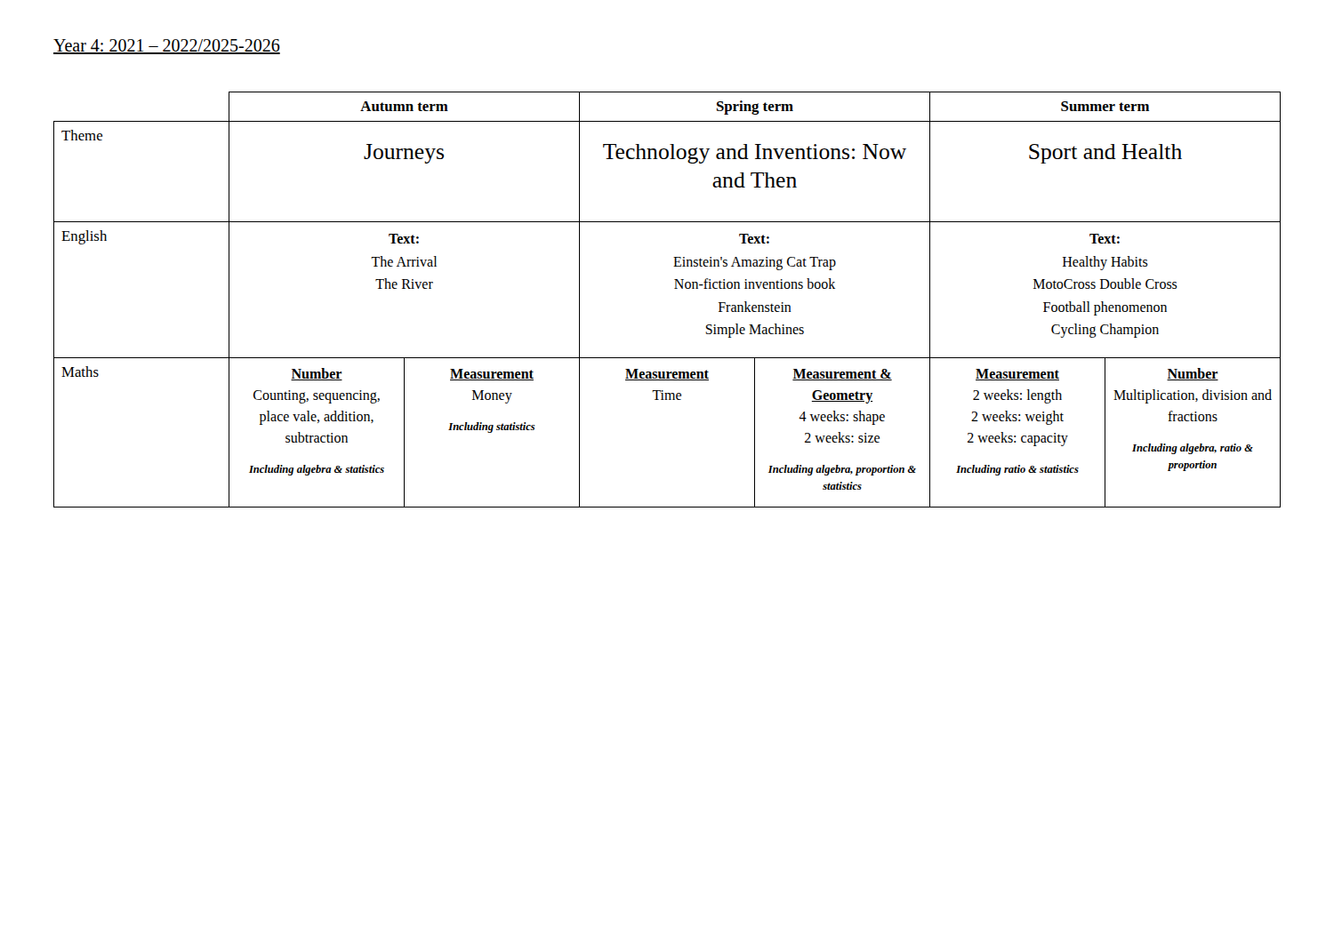Year 4: 2021 – 2022/2025-2026
| | Autumn term | Spring term | Summer term |
| --- | --- | --- | --- |
| Theme | Journeys | Technology and Inventions: Now and Then | Sport and Health |
| English | Text: The Arrival The River | Text: Einstein's Amazing Cat Trap Non-fiction inventions book Frankenstein Simple Machines | Text: Healthy Habits MotoCross Double Cross Football phenomenon Cycling Champion |
| Maths | Number Counting, sequencing, place vale, addition, subtraction Including algebra & statistics | Measurement Money Including statistics | Measurement Time | Measurement & Geometry 4 weeks: shape 2 weeks: size Including algebra, proportion & statistics | Measurement 2 weeks: length 2 weeks: weight 2 weeks: capacity Including ratio & statistics | Number Multiplication, division and fractions Including algebra, ratio & proportion |